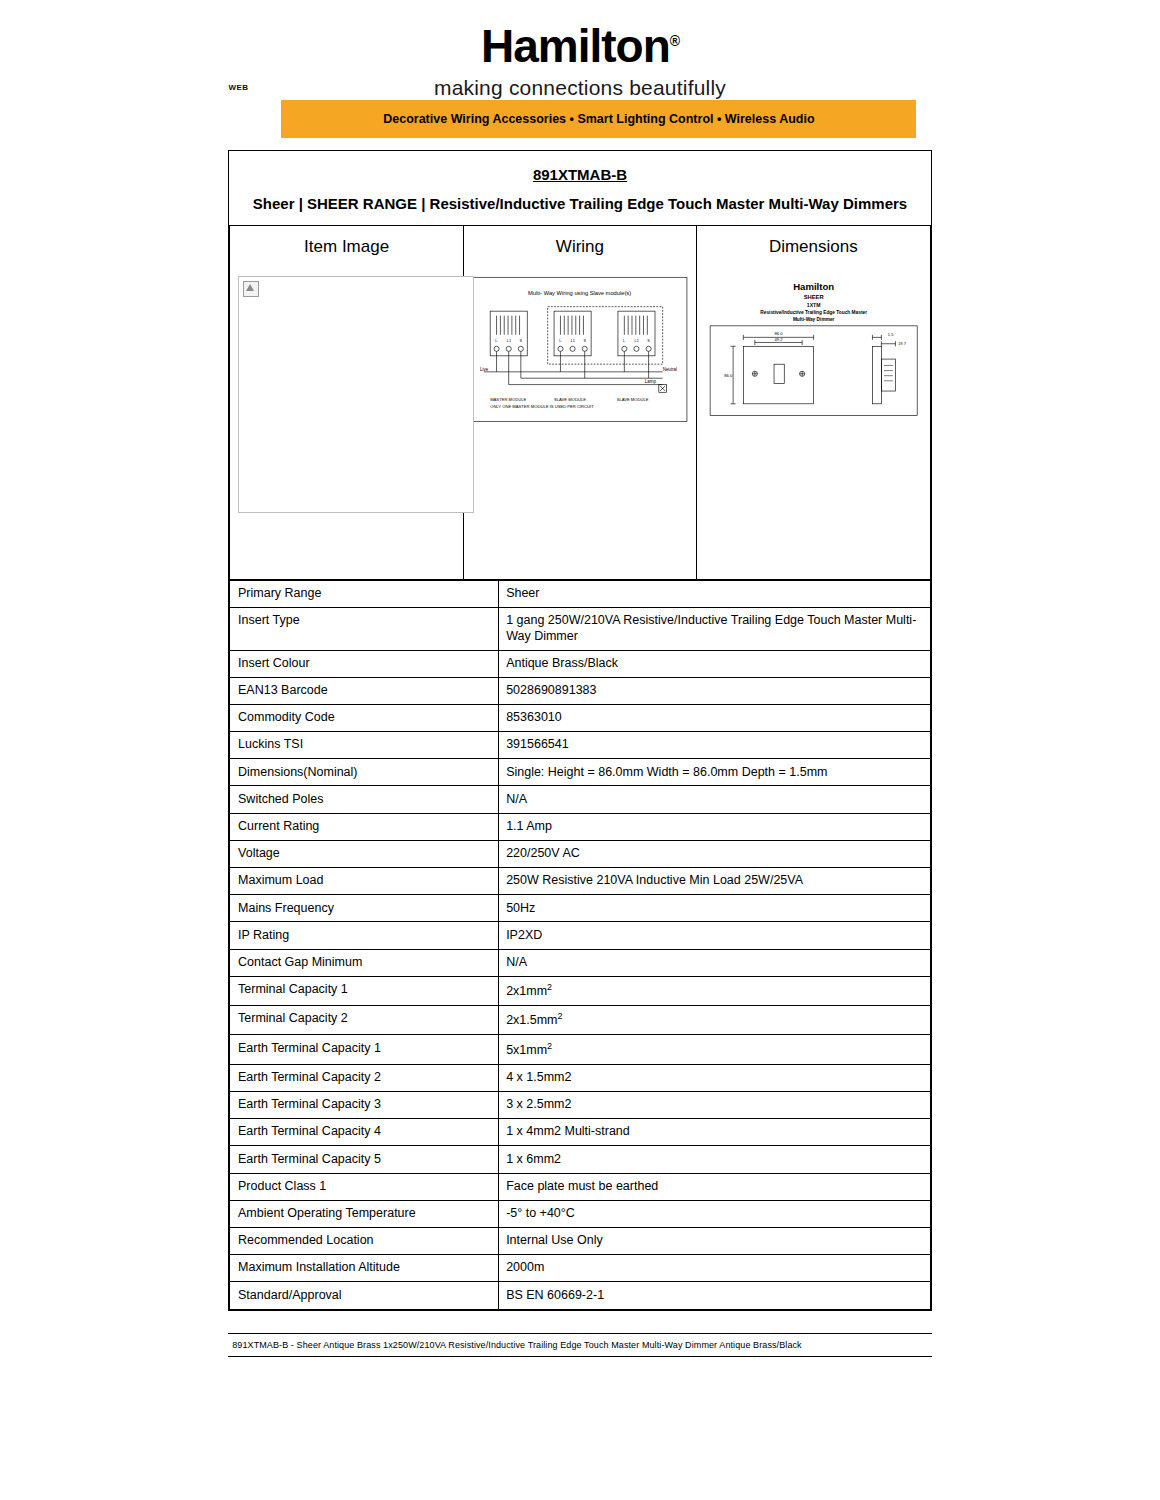Hamilton®
making connections beautifully
WEB
Decorative Wiring Accessories • Smart Lighting Control • Wireless Audio
891XTMAB-B
Sheer | SHEER RANGE | Resistive/Inductive Trailing Edge Touch Master Multi-Way Dimmers
| Item Image | Wiring | Dimensions |
| | Multi- Way Wiring using Slave module(s) L L1 S L L1 S L L1 S Live Lamp Neutral MASTER MODULE SLAVE MODULE SLAVE MODULE ONLY ONE MASTER MODULE IS USED PER CIRCUIT. | H a milton SHEER 1XTM Resistive/Inductive Trailing Edge Touch Master Multi-Way Dimmer 86.0 49.2 86.0 1.5 19.7 |
| Primary Range | Sheer |
| Insert Type | 1 gang 250W/210VA Resistive/Inductive Trailing Edge Touch Master Multi-Way Dimmer |
| Insert Colour | Antique Brass/Black |
| EAN13 Barcode | 5028690891383 |
| Commodity Code | 85363010 |
| Luckins TSI | 391566541 |
| Dimensions(Nominal) | Single: Height = 86.0mm Width = 86.0mm Depth = 1.5mm |
| Switched Poles | N/A |
| Current Rating | 1.1 Amp |
| Voltage | 220/250V AC |
| Maximum Load | 250W Resistive 210VA Inductive Min Load 25W/25VA |
| Mains Frequency | 50Hz |
| IP Rating | IP2XD |
| Contact Gap Minimum | N/A |
| Terminal Capacity 1 | 2x1mm 2 |
| Terminal Capacity 2 | 2x1.5mm 2 |
| Earth Terminal Capacity 1 | 5x1mm 2 |
| Earth Terminal Capacity 2 | 4 x 1.5mm2 |
| Earth Terminal Capacity 3 | 3 x 2.5mm2 |
| Earth Terminal Capacity 4 | 1 x 4mm2 Multi-strand |
| Earth Terminal Capacity 5 | 1 x 6mm2 |
| Product Class 1 | Face plate must be earthed |
| Ambient Operating Temperature | -5° to +40°C |
| Recommended Location | Internal Use Only |
| Maximum Installation Altitude | 2000m |
| Standard/Approval | BS EN 60669-2-1 |
891XTMAB-B - Sheer Antique Brass 1x250W/210VA Resistive/Inductive Trailing Edge Touch Master Multi-Way Dimmer Antique Brass/Black